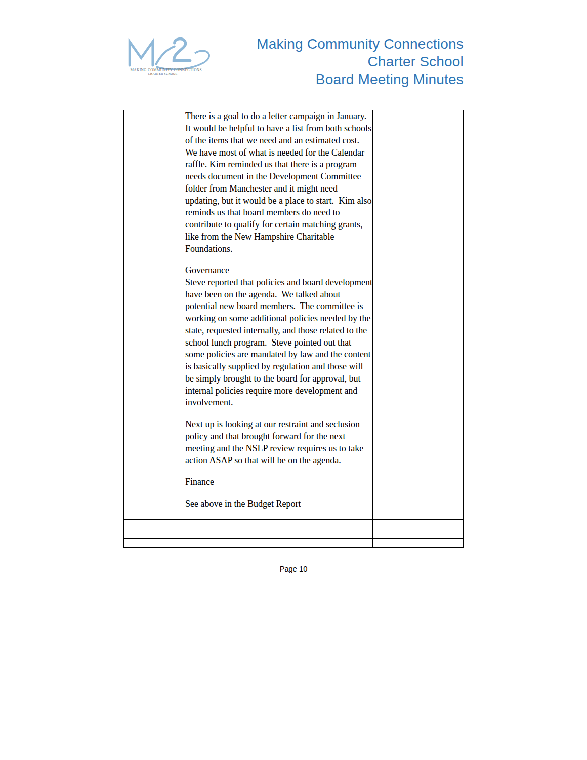MAKING COMMUNITY CONNECTIONS CHARTER SCHOOL
Making Community Connections
Charter School
Board Meeting Minutes
| | There is a goal to do a letter campaign in January. It would be helpful to have a list from both schools of the items that we need and an estimated cost. We have most of what is needed for the Calendar raffle. Kim reminded us that there is a program needs document in the Development Committee folder from Manchester and it might need updating, but it would be a place to start. Kim also reminds us that board members do need to contribute to qualify for certain matching grants, like from the New Hampshire Charitable Foundations. Governance Steve reported that policies and board development have been on the agenda. We talked about potential new board members. The committee is working on some additional policies needed by the state, requested internally, and those related to the school lunch program. Steve pointed out that some policies are mandated by law and the content is basically supplied by regulation and those will be simply brought to the board for approval, but internal policies require more development and involvement. Next up is looking at our restraint and seclusion policy and that brought forward for the next meeting and the NSLP review requires us to take action ASAP so that will be on the agenda. Finance See above in the Budget Report | |
Page 10